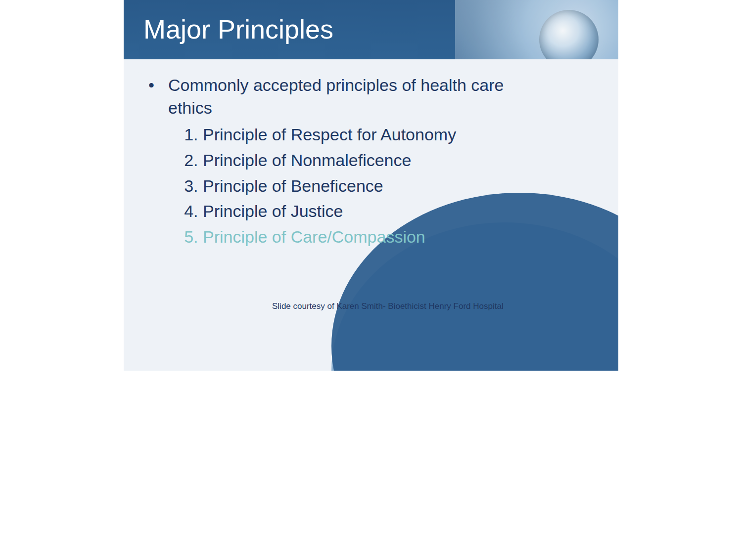Major Principles
Commonly accepted principles of health care ethics
Principle of Respect for Autonomy
Principle of Nonmaleficence
Principle of Beneficence
Principle of Justice
Principle of Care/Compassion
Slide courtesy of Karen Smith- Bioethicist Henry Ford Hospital